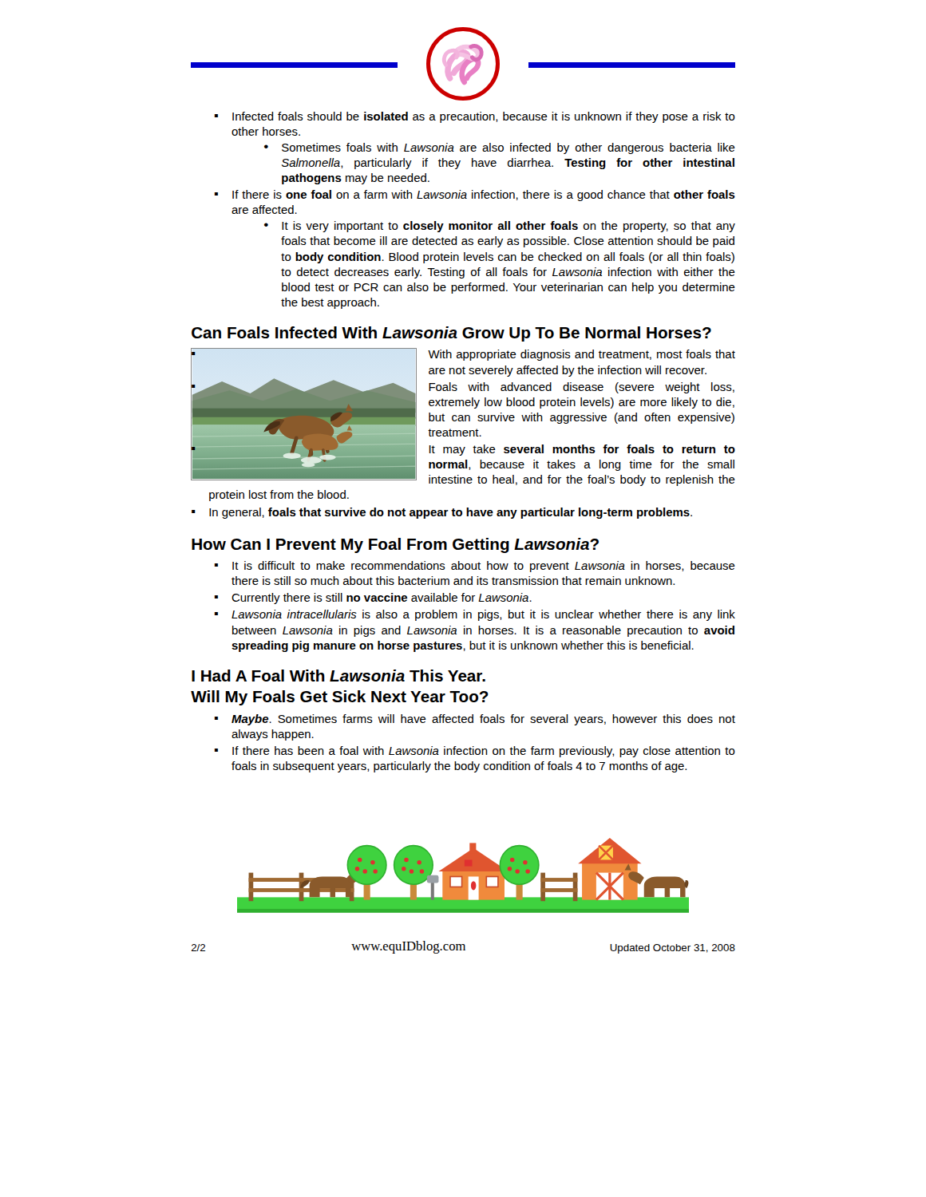Infected foals should be isolated as a precaution, because it is unknown if they pose a risk to other horses.
Sometimes foals with Lawsonia are also infected by other dangerous bacteria like Salmonella, particularly if they have diarrhea. Testing for other intestinal pathogens may be needed.
If there is one foal on a farm with Lawsonia infection, there is a good chance that other foals are affected.
It is very important to closely monitor all other foals on the property, so that any foals that become ill are detected as early as possible. Close attention should be paid to body condition. Blood protein levels can be checked on all foals (or all thin foals) to detect decreases early. Testing of all foals for Lawsonia infection with either the blood test or PCR can also be performed. Your veterinarian can help you determine the best approach.
Can Foals Infected With Lawsonia Grow Up To Be Normal Horses?
With appropriate diagnosis and treatment, most foals that are not severely affected by the infection will recover.
Foals with advanced disease (severe weight loss, extremely low blood protein levels) are more likely to die, but can survive with aggressive (and often expensive) treatment.
It may take several months for foals to return to normal, because it takes a long time for the small intestine to heal, and for the foal’s body to replenish the protein lost from the blood.
In general, foals that survive do not appear to have any particular long-term problems.
How Can I Prevent My Foal From Getting Lawsonia?
It is difficult to make recommendations about how to prevent Lawsonia in horses, because there is still so much about this bacterium and its transmission that remain unknown.
Currently there is still no vaccine available for Lawsonia.
Lawsonia intracellularis is also a problem in pigs, but it is unclear whether there is any link between Lawsonia in pigs and Lawsonia in horses. It is a reasonable precaution to avoid spreading pig manure on horse pastures, but it is unknown whether this is beneficial.
I Had A Foal With Lawsonia This Year.
Will My Foals Get Sick Next Year Too?
Maybe. Sometimes farms will have affected foals for several years, however this does not always happen.
If there has been a foal with Lawsonia infection on the farm previously, pay close attention to foals in subsequent years, particularly the body condition of foals 4 to 7 months of age.
2/2
www.equIDblog.com
Updated October 31, 2008